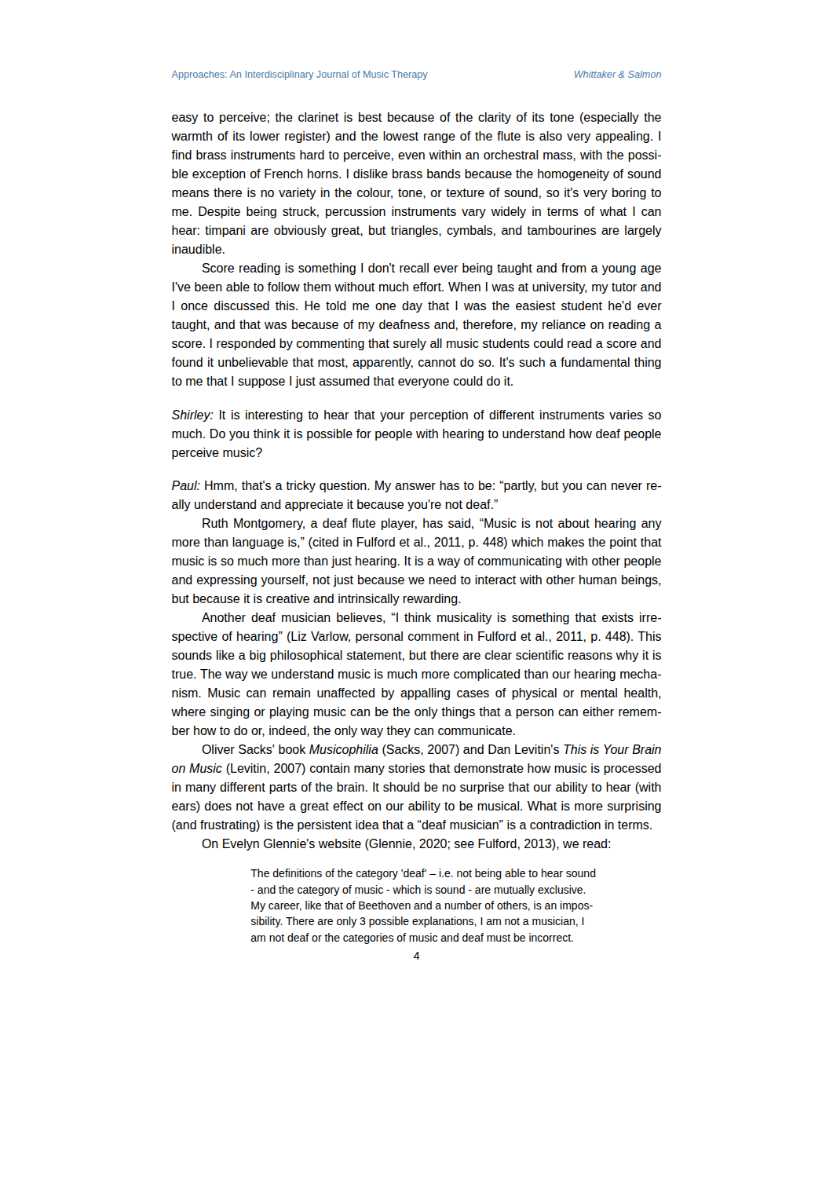Approaches: An Interdisciplinary Journal of Music Therapy Whittaker & Salmon
easy to perceive; the clarinet is best because of the clarity of its tone (especially the warmth of its lower register) and the lowest range of the flute is also very appealing. I find brass instruments hard to perceive, even within an orchestral mass, with the possible exception of French horns. I dislike brass bands because the homogeneity of sound means there is no variety in the colour, tone, or texture of sound, so it's very boring to me. Despite being struck, percussion instruments vary widely in terms of what I can hear: timpani are obviously great, but triangles, cymbals, and tambourines are largely inaudible.
Score reading is something I don't recall ever being taught and from a young age I've been able to follow them without much effort. When I was at university, my tutor and I once discussed this. He told me one day that I was the easiest student he'd ever taught, and that was because of my deafness and, therefore, my reliance on reading a score. I responded by commenting that surely all music students could read a score and found it unbelievable that most, apparently, cannot do so. It's such a fundamental thing to me that I suppose I just assumed that everyone could do it.
Shirley: It is interesting to hear that your perception of different instruments varies so much. Do you think it is possible for people with hearing to understand how deaf people perceive music?
Paul: Hmm, that's a tricky question. My answer has to be: “partly, but you can never really understand and appreciate it because you're not deaf.”
Ruth Montgomery, a deaf flute player, has said, “Music is not about hearing any more than language is,” (cited in Fulford et al., 2011, p. 448) which makes the point that music is so much more than just hearing. It is a way of communicating with other people and expressing yourself, not just because we need to interact with other human beings, but because it is creative and intrinsically rewarding.
Another deaf musician believes, “I think musicality is something that exists irrespective of hearing” (Liz Varlow, personal comment in Fulford et al., 2011, p. 448). This sounds like a big philosophical statement, but there are clear scientific reasons why it is true. The way we understand music is much more complicated than our hearing mechanism. Music can remain unaffected by appalling cases of physical or mental health, where singing or playing music can be the only things that a person can either remember how to do or, indeed, the only way they can communicate.
Oliver Sacks' book Musicophilia (Sacks, 2007) and Dan Levitin's This is Your Brain on Music (Levitin, 2007) contain many stories that demonstrate how music is processed in many different parts of the brain. It should be no surprise that our ability to hear (with ears) does not have a great effect on our ability to be musical. What is more surprising (and frustrating) is the persistent idea that a “deaf musician” is a contradiction in terms.
On Evelyn Glennie's website (Glennie, 2020; see Fulford, 2013), we read:
The definitions of the category 'deaf' – i.e. not being able to hear sound - and the category of music - which is sound - are mutually exclusive. My career, like that of Beethoven and a number of others, is an impossibility. There are only 3 possible explanations, I am not a musician, I am not deaf or the categories of music and deaf must be incorrect.
4